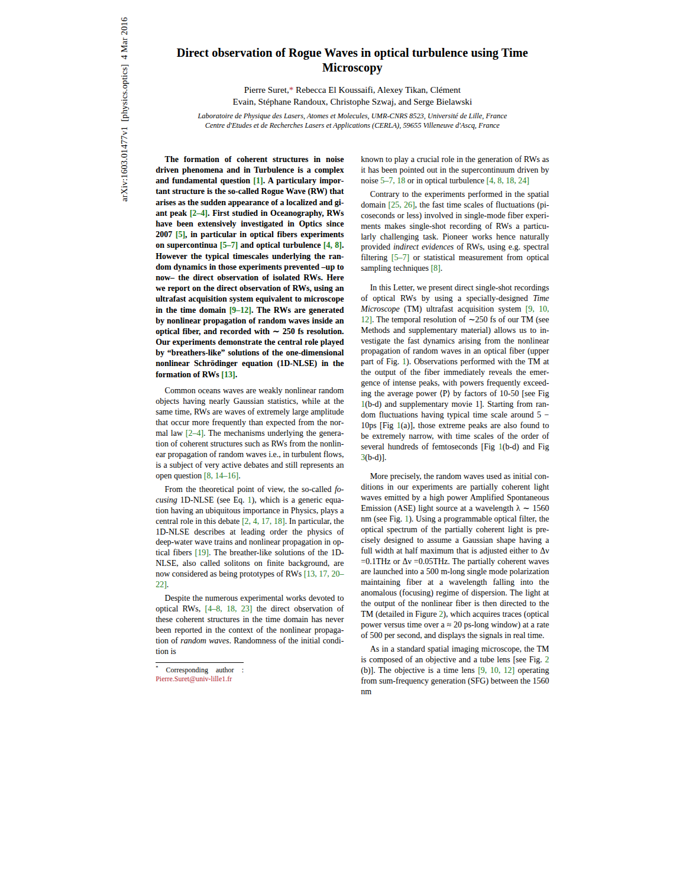arXiv:1603.01477v1 [physics.optics] 4 Mar 2016
Direct observation of Rogue Waves in optical turbulence using Time Microscopy
Pierre Suret,* Rebecca El Koussaifi, Alexey Tikan, Clément
Evain, Stéphane Randoux, Christophe Szwaj, and Serge Bielawski
Laboratoire de Physique des Lasers, Atomes et Molecules, UMR-CNRS 8523, Université de Lille, France
Centre d'Etudes et de Recherches Lasers et Applications (CERLA), 59655 Villeneuve d'Ascq, France
The formation of coherent structures in noise driven phenomena and in Turbulence is a complex and fundamental question [1]. A particulary important structure is the so-called Rogue Wave (RW) that arises as the sudden appearance of a localized and giant peak [2–4]. First studied in Oceanography, RWs have been extensively investigated in Optics since 2007 [5], in particular in optical fibers experiments on supercontinua [5–7] and optical turbulence [4, 8]. However the typical timescales underlying the random dynamics in those experiments prevented –up to now– the direct observation of isolated RWs. Here we report on the direct observation of RWs, using an ultrafast acquisition system equivalent to microscope in the time domain [9–12]. The RWs are generated by nonlinear propagation of random waves inside an optical fiber, and recorded with ∼ 250 fs resolution. Our experiments demonstrate the central role played by “breathers-like” solutions of the one-dimensional nonlinear Schrödinger equation (1D-NLSE) in the formation of RWs [13].
Common oceans waves are weakly nonlinear random objects having nearly Gaussian statistics, while at the same time, RWs are waves of extremely large amplitude that occur more frequently than expected from the normal law [2–4]. The mechanisms underlying the generation of coherent structures such as RWs from the nonlinear propagation of random waves i.e., in turbulent flows, is a subject of very active debates and still represents an open question [8, 14–16].
From the theoretical point of view, the so-called focusing 1D-NLSE (see Eq. 1), which is a generic equation having an ubiquitous importance in Physics, plays a central role in this debate [2, 4, 17, 18]. In particular, the 1D-NLSE describes at leading order the physics of deep-water wave trains and nonlinear propagation in optical fibers [19]. The breather-like solutions of the 1D-NLSE, also called solitons on finite background, are now considered as being prototypes of RWs [13, 17, 20–22].
Despite the numerous experimental works devoted to optical RWs, [4–8, 18, 23] the direct observation of these coherent structures in the time domain has never been reported in the context of the nonlinear propagation of random waves. Randomness of the initial condition is
* Corresponding author : Pierre.Suret@univ-lille1.fr
known to play a crucial role in the generation of RWs as it has been pointed out in the supercontinuum driven by noise 5–7, 18 or in optical turbulence [4, 8, 18, 24]
Contrary to the experiments performed in the spatial domain [25, 26], the fast time scales of fluctuations (picoseconds or less) involved in single-mode fiber experiments makes single-shot recording of RWs a particularly challenging task. Pioneer works hence naturally provided indirect evidences of RWs, using e.g. spectral filtering [5–7] or statistical measurement from optical sampling techniques [8].
In this Letter, we present direct single-shot recordings of optical RWs by using a specially-designed Time Microscope (TM) ultrafast acquisition system [9, 10, 12]. The temporal resolution of ∼250 fs of our TM (see Methods and supplementary material) allows us to investigate the fast dynamics arising from the nonlinear propagation of random waves in an optical fiber (upper part of Fig. 1). Observations performed with the TM at the output of the fiber immediately reveals the emergence of intense peaks, with powers frequently exceeding the average power ⟨P⟩ by factors of 10-50 [see Fig 1(b-d) and supplementary movie 1]. Starting from random fluctuations having typical time scale around 5 − 10ps [Fig 1(a)], those extreme peaks are also found to be extremely narrow, with time scales of the order of several hundreds of femtoseconds [Fig 1(b-d) and Fig 3(b-d)].
More precisely, the random waves used as initial conditions in our experiments are partially coherent light waves emitted by a high power Amplified Spontaneous Emission (ASE) light source at a wavelength λ ∼ 1560 nm (see Fig. 1). Using a programmable optical filter, the optical spectrum of the partially coherent light is precisely designed to assume a Gaussian shape having a full width at half maximum that is adjusted either to Δν =0.1THz or Δν =0.05THz. The partially coherent waves are launched into a 500 m-long single mode polarization maintaining fiber at a wavelength falling into the anomalous (focusing) regime of dispersion. The light at the output of the nonlinear fiber is then directed to the TM (detailed in Figure 2), which acquires traces (optical power versus time over a ≈ 20 ps-long window) at a rate of 500 per second, and displays the signals in real time.
As in a standard spatial imaging microscope, the TM is composed of an objective and a tube lens [see Fig. 2 (b)]. The objective is a time lens [9, 10, 12] operating from sum-frequency generation (SFG) between the 1560 nm